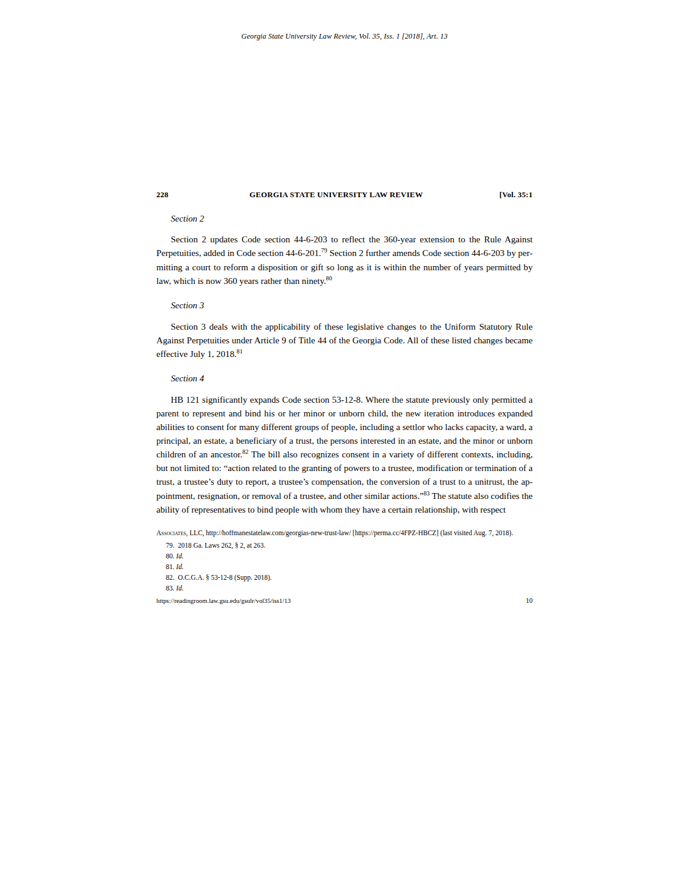Georgia State University Law Review, Vol. 35, Iss. 1 [2018], Art. 13
228 GEORGIA STATE UNIVERSITY LAW REVIEW [Vol. 35:1
Section 2
Section 2 updates Code section 44-6-203 to reflect the 360-year extension to the Rule Against Perpetuities, added in Code section 44-6-201.79 Section 2 further amends Code section 44-6-203 by permitting a court to reform a disposition or gift so long as it is within the number of years permitted by law, which is now 360 years rather than ninety.80
Section 3
Section 3 deals with the applicability of these legislative changes to the Uniform Statutory Rule Against Perpetuities under Article 9 of Title 44 of the Georgia Code. All of these listed changes became effective July 1, 2018.81
Section 4
HB 121 significantly expands Code section 53-12-8. Where the statute previously only permitted a parent to represent and bind his or her minor or unborn child, the new iteration introduces expanded abilities to consent for many different groups of people, including a settlor who lacks capacity, a ward, a principal, an estate, a beneficiary of a trust, the persons interested in an estate, and the minor or unborn children of an ancestor.82 The bill also recognizes consent in a variety of different contexts, including, but not limited to: “action related to the granting of powers to a trustee, modification or termination of a trust, a trustee’s duty to report, a trustee’s compensation, the conversion of a trust to a unitrust, the appointment, resignation, or removal of a trustee, and other similar actions.”83 The statute also codifies the ability of representatives to bind people with whom they have a certain relationship, with respect
Associates, LLC, http://hoffmanestatelaw.com/georgias-new-trust-law/ [https://perma.cc/4FPZ-HBCZ] (last visited Aug. 7, 2018).
79. 2018 Ga. Laws 262, § 2, at 263.
80. Id.
81. Id.
82. O.C.G.A. § 53-12-8 (Supp. 2018).
83. Id.
https://readingroom.law.gsu.edu/gsulr/vol35/iss1/13 10